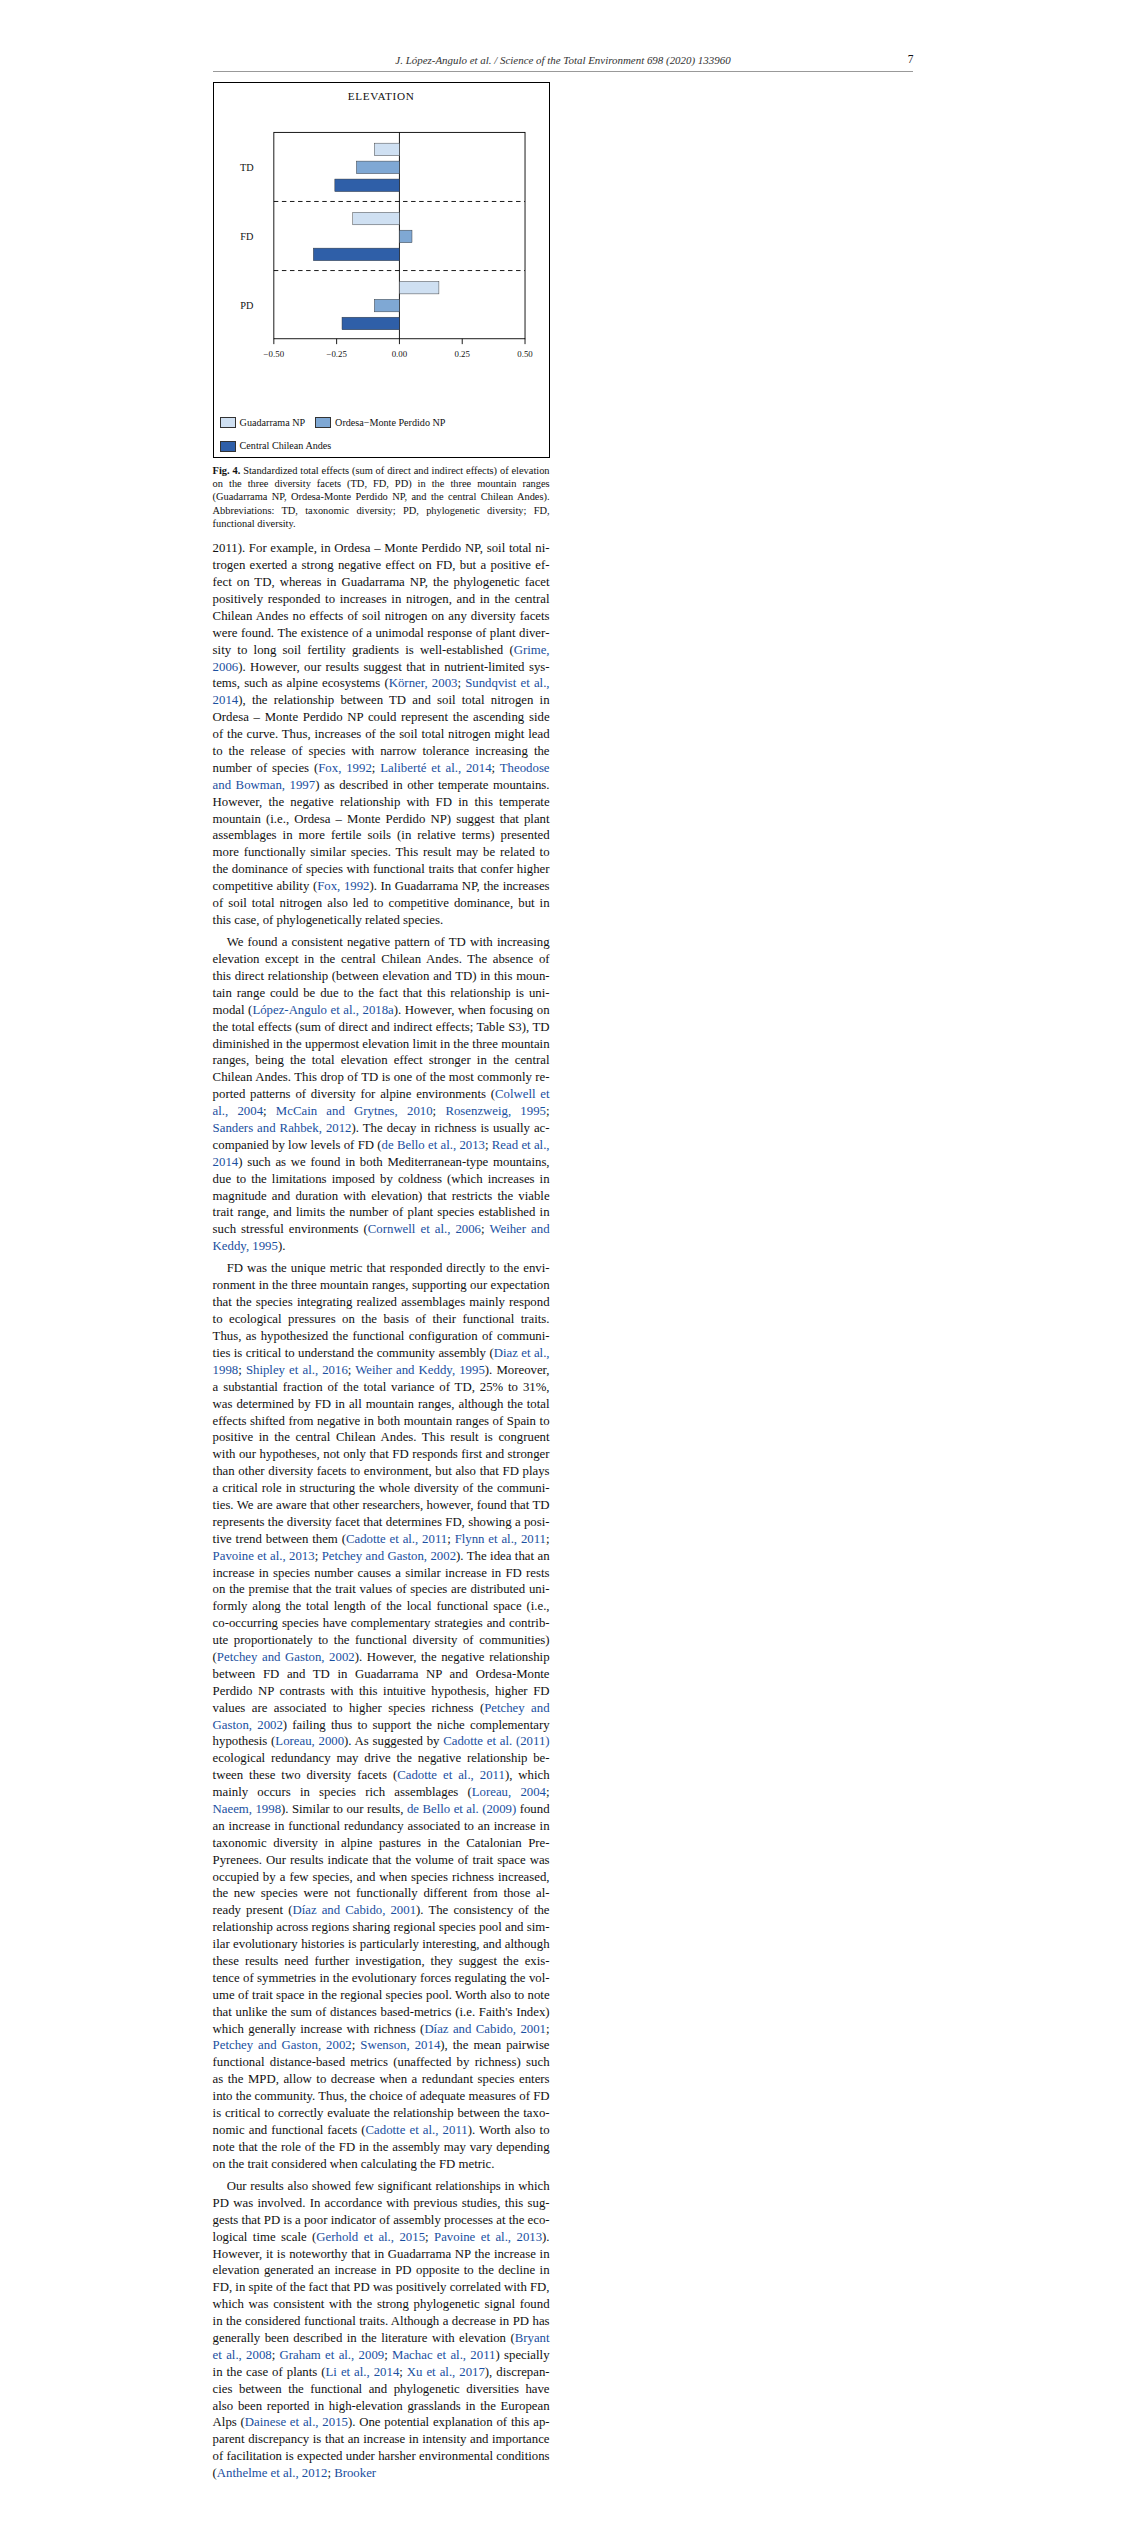J. López-Angulo et al. / Science of the Total Environment 698 (2020) 133960 7
ELEVATION
TD FD PD −0.50 −0.25 0.00 0.25 0.50
Guadarrama NP Ordesa−Monte Perdido NP Central Chilean Andes
Fig. 4. Standardized total effects (sum of direct and indirect effects) of elevation on the three diversity facets (TD, FD, PD) in the three mountain ranges (Guadarrama NP, Ordesa-Monte Perdido NP, and the central Chilean Andes). Abbreviations: TD, taxonomic diversity; PD, phylogenetic diversity; FD, functional diversity.
2011). For example, in Ordesa – Monte Perdido NP, soil total nitrogen exerted a strong negative effect on FD, but a positive effect on TD, whereas in Guadarrama NP, the phylogenetic facet positively responded to increases in nitrogen, and in the central Chilean Andes no effects of soil nitrogen on any diversity facets were found. The existence of a unimodal response of plant diversity to long soil fertility gradients is well-established (Grime, 2006). However, our results suggest that in nutrient-limited systems, such as alpine ecosystems (Körner, 2003; Sundqvist et al., 2014), the relationship between TD and soil total nitrogen in Ordesa – Monte Perdido NP could represent the ascending side of the curve. Thus, increases of the soil total nitrogen might lead to the release of species with narrow tolerance increasing the number of species (Fox, 1992; Laliberté et al., 2014; Theodose and Bowman, 1997) as described in other temperate mountains. However, the negative relationship with FD in this temperate mountain (i.e., Ordesa – Monte Perdido NP) suggest that plant assemblages in more fertile soils (in relative terms) presented more functionally similar species. This result may be related to the dominance of species with functional traits that confer higher competitive ability (Fox, 1992). In Guadarrama NP, the increases of soil total nitrogen also led to competitive dominance, but in this case, of phylogenetically related species.
We found a consistent negative pattern of TD with increasing elevation except in the central Chilean Andes. The absence of this direct relationship (between elevation and TD) in this mountain range could be due to the fact that this relationship is unimodal (López-Angulo et al., 2018a). However, when focusing on the total effects (sum of direct and indirect effects; Table S3), TD diminished in the uppermost elevation limit in the three mountain ranges, being the total elevation effect stronger in the central Chilean Andes. This drop of TD is one of the most commonly reported patterns of diversity for alpine environments (Colwell et al., 2004; McCain and Grytnes, 2010; Rosenzweig, 1995; Sanders and Rahbek, 2012). The decay in richness is usually accompanied by low levels of FD (de Bello et al., 2013; Read et al., 2014) such as we found in both Mediterranean-type mountains, due to the limitations imposed by coldness (which increases in magnitude and duration with elevation) that restricts the viable trait range, and limits the number of plant species established in such stressful environments (Cornwell et al., 2006; Weiher and Keddy, 1995).
FD was the unique metric that responded directly to the environment in the three mountain ranges, supporting our expectation that the species integrating realized assemblages mainly respond to ecological pressures on the basis of their functional traits. Thus, as hypothesized the functional configuration of communities is critical to understand the community assembly (Diaz et al., 1998; Shipley et al., 2016; Weiher and Keddy, 1995). Moreover, a substantial fraction of the total variance of TD, 25% to 31%, was determined by FD in all mountain ranges, although the total effects shifted from negative in both mountain ranges of Spain to positive in the central Chilean Andes. This result is congruent with our hypotheses, not only that FD responds first and stronger than other diversity facets to environment, but also that FD plays a critical role in structuring the whole diversity of the communities. We are aware that other researchers, however, found that TD represents the diversity facet that determines FD, showing a positive trend between them (Cadotte et al., 2011; Flynn et al., 2011; Pavoine et al., 2013; Petchey and Gaston, 2002). The idea that an increase in species number causes a similar increase in FD rests on the premise that the trait values of species are distributed uniformly along the total length of the local functional space (i.e., co-occurring species have complementary strategies and contribute proportionately to the functional diversity of communities) (Petchey and Gaston, 2002). However, the negative relationship between FD and TD in Guadarrama NP and Ordesa-Monte Perdido NP contrasts with this intuitive hypothesis, higher FD values are associated to higher species richness (Petchey and Gaston, 2002) failing thus to support the niche complementary hypothesis (Loreau, 2000). As suggested by Cadotte et al. (2011) ecological redundancy may drive the negative relationship between these two diversity facets (Cadotte et al., 2011), which mainly occurs in species rich assemblages (Loreau, 2004; Naeem, 1998). Similar to our results, de Bello et al. (2009) found an increase in functional redundancy associated to an increase in taxonomic diversity in alpine pastures in the Catalonian Pre-Pyrenees. Our results indicate that the volume of trait space was occupied by a few species, and when species richness increased, the new species were not functionally different from those already present (Díaz and Cabido, 2001). The consistency of the relationship across regions sharing regional species pool and similar evolutionary histories is particularly interesting, and although these results need further investigation, they suggest the existence of symmetries in the evolutionary forces regulating the volume of trait space in the regional species pool. Worth also to note that unlike the sum of distances based-metrics (i.e. Faith's Index) which generally increase with richness (Díaz and Cabido, 2001; Petchey and Gaston, 2002; Swenson, 2014), the mean pairwise functional distance-based metrics (unaffected by richness) such as the MPD, allow to decrease when a redundant species enters into the community. Thus, the choice of adequate measures of FD is critical to correctly evaluate the relationship between the taxonomic and functional facets (Cadotte et al., 2011). Worth also to note that the role of the FD in the assembly may vary depending on the trait considered when calculating the FD metric.
Our results also showed few significant relationships in which PD was involved. In accordance with previous studies, this suggests that PD is a poor indicator of assembly processes at the ecological time scale (Gerhold et al., 2015; Pavoine et al., 2013). However, it is noteworthy that in Guadarrama NP the increase in elevation generated an increase in PD opposite to the decline in FD, in spite of the fact that PD was positively correlated with FD, which was consistent with the strong phylogenetic signal found in the considered functional traits. Although a decrease in PD has generally been described in the literature with elevation (Bryant et al., 2008; Graham et al., 2009; Machac et al., 2011) specially in the case of plants (Li et al., 2014; Xu et al., 2017), discrepancies between the functional and phylogenetic diversities have also been reported in high-elevation grasslands in the European Alps (Dainese et al., 2015). One potential explanation of this apparent discrepancy is that an increase in intensity and importance of facilitation is expected under harsher environmental conditions (Anthelme et al., 2012; Brooker